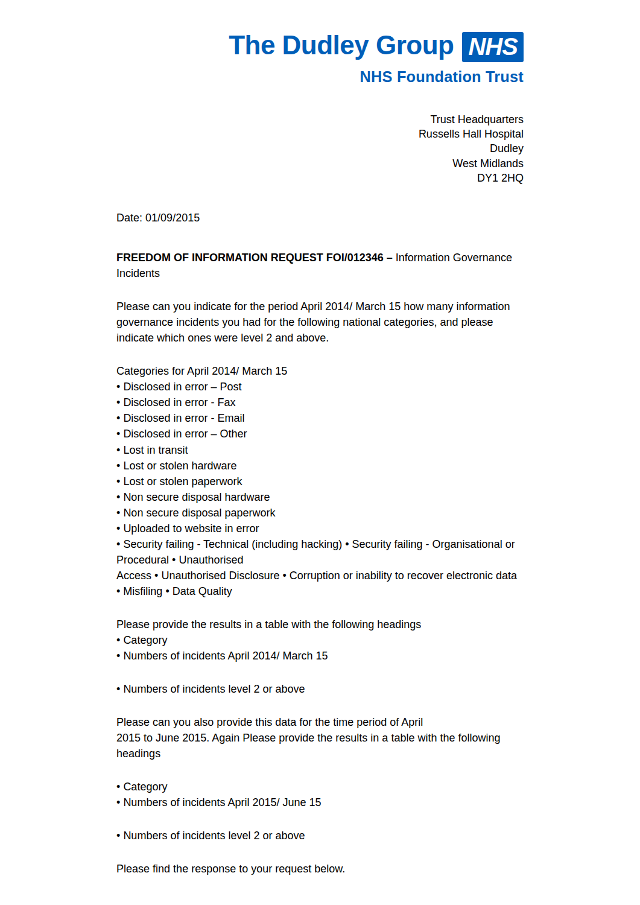The Dudley Group NHS
NHS Foundation Trust
Trust Headquarters
Russells Hall Hospital
Dudley
West Midlands
DY1 2HQ
Date: 01/09/2015
FREEDOM OF INFORMATION REQUEST FOI/012346 – Information Governance Incidents
Please can you indicate for the period April 2014/ March 15 how many information governance incidents you had for the following national categories, and please indicate which ones were level 2 and above.
Categories for April 2014/ March 15
Disclosed in error – Post
Disclosed in error - Fax
Disclosed in error - Email
Disclosed in error – Other
Lost in transit
Lost or stolen hardware
Lost or stolen paperwork
Non secure disposal hardware
Non secure disposal paperwork
Uploaded to website in error
Security failing - Technical (including hacking) • Security failing - Organisational or Procedural • Unauthorised
Access • Unauthorised Disclosure • Corruption or inability to recover electronic data • Misfiling • Data Quality
Please provide the results in a table with the following headings
Category
Numbers of incidents April 2014/ March 15
Numbers of incidents level 2 or above
Please can you also provide this data for the time period of April
2015 to June 2015. Again Please provide the results in a table with the following headings
Category
Numbers of incidents April 2015/ June 15
Numbers of incidents level 2 or above
Please find the response to your request below.